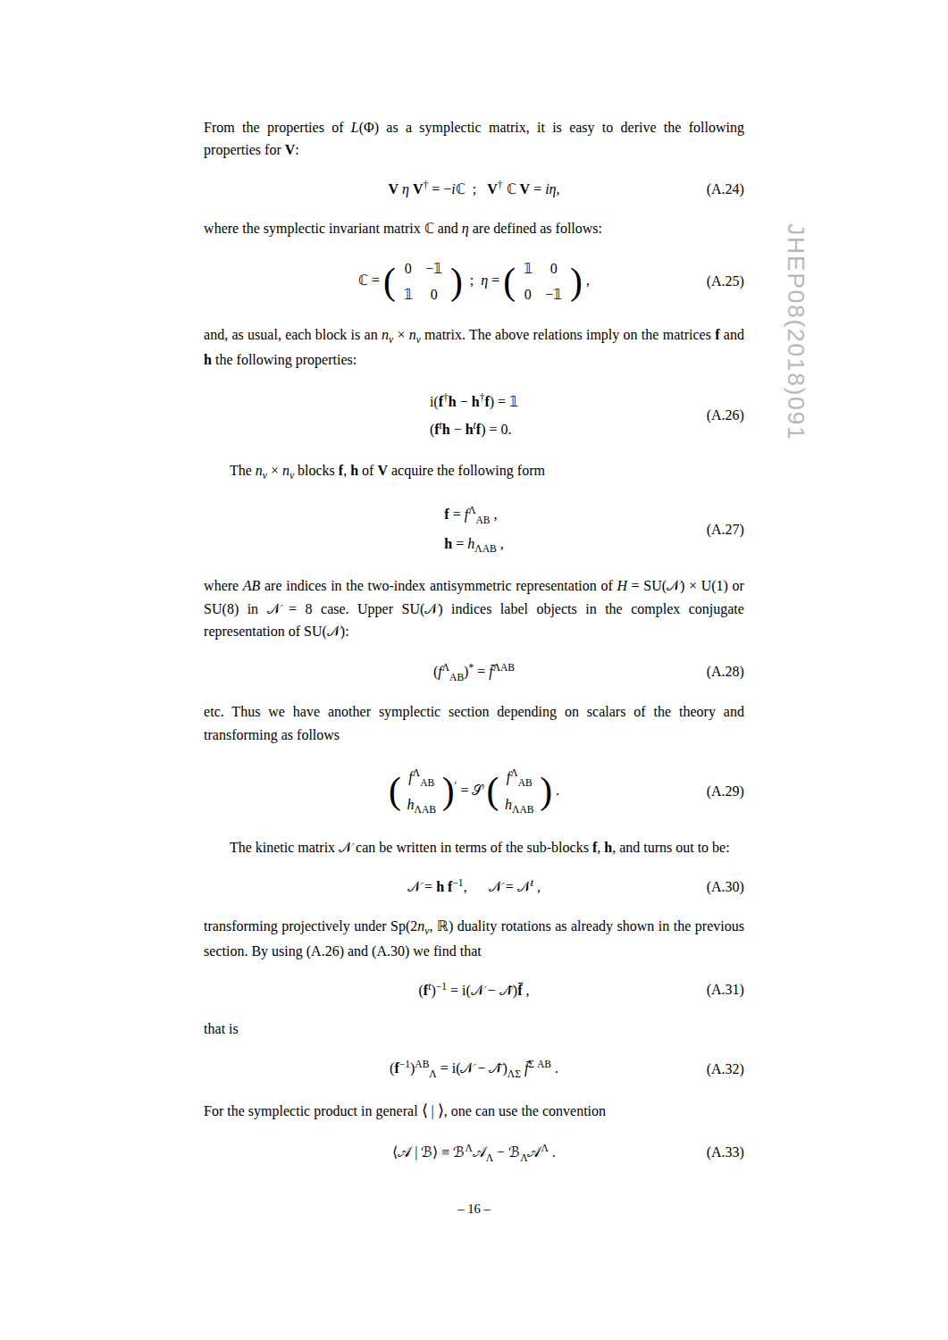JHEP08(2018)091
From the properties of L(Φ) as a symplectic matrix, it is easy to derive the following properties for V:
V η V† = −i ℂ ; V† ℂ V = iη, (A.24)
where the symplectic invariant matrix ℂ and η are defined as follows:
ℂ = (
| 0 | −𝟙 |
| 𝟙 | 0 |
) ; η = (
| 𝟙 | 0 |
| 0 | −𝟙 |
) , (A.25)
and, as usual, each block is an nv × nv matrix. The above relations imply on the matrices f and h the following properties:
| i( f † h − h † f ) = 𝟙 |
| ( f t h − h t f ) = 0. |
(A.26)
The nv × nv blocks f, h of V acquire the following form
| f = f Λ AB , |
| h = h ΛAB , |
(A.27)
where AB are indices in the two-index antisymmetric representation of H = SU(𝒩) × U(1) or SU(8) in 𝒩 = 8 case. Upper SU(𝒩) indices label objects in the complex conjugate representation of SU(𝒩):
(fΛAB)* = f̄ΛAB (A.28)
etc. Thus we have another symplectic section depending on scalars of the theory and transforming as follows
(
| f Λ AB |
| h ΛAB |
)′ = 𝒮 (
| f Λ AB |
| h ΛAB |
) . (A.29)
The kinetic matrix 𝒩 can be written in terms of the sub-blocks f, h, and turns out to be:
𝒩 = h f−1, 𝒩 = 𝒩t , (A.30)
transforming projectively under Sp(2nv, ℝ) duality rotations as already shown in the previous section. By using (A.26) and (A.30) we find that
(ft)−1 = i(𝒩 − 𝒩̄)f̄ , (A.31)
that is
(f−1)AB Λ = i(𝒩 − 𝒩̄)ΛΣ f̄Σ AB . (A.32)
For the symplectic product in general ⟨ | ⟩, one can use the convention
⟨𝒜 | ℬ⟩ ≡ ℬΛ𝒜Λ − ℬΛ𝒜Λ . (A.33)
– 16 –